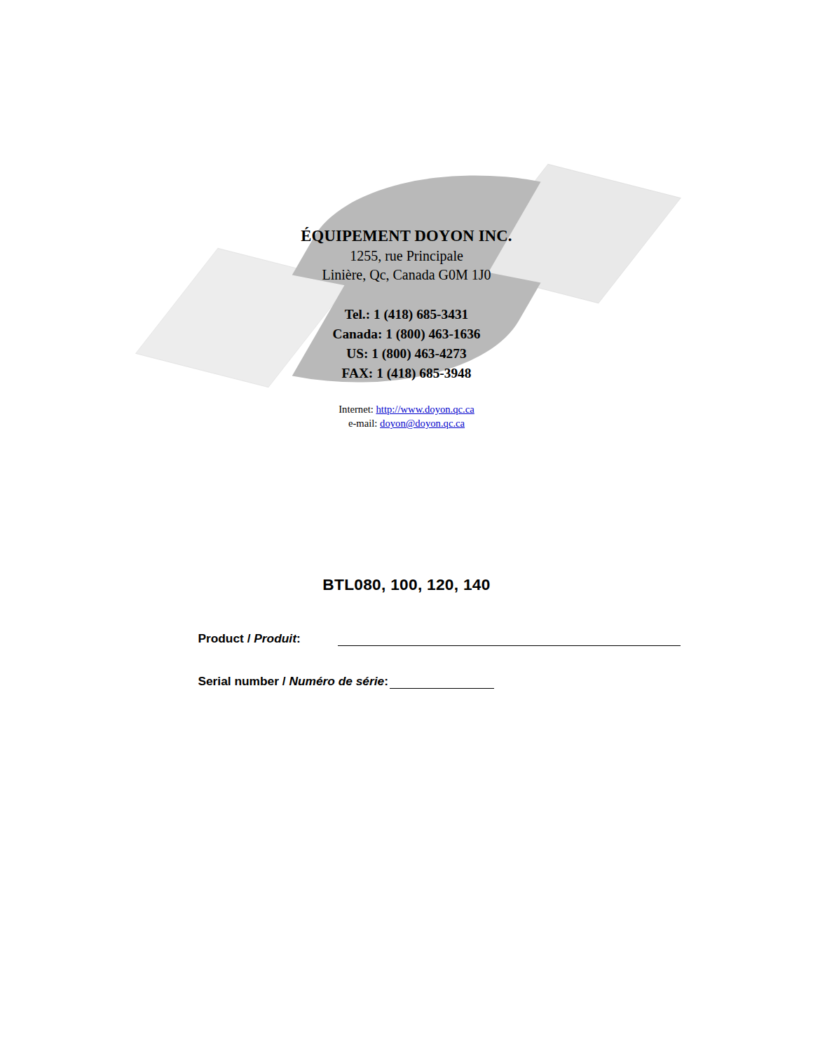ÉQUIPEMENT DOYON INC.
1255, rue Principale
Linière, Qc, Canada G0M 1J0
Tel.: 1 (418) 685-3431
Canada: 1 (800) 463-1636
US: 1 (800) 463-4273
FAX: 1 (418) 685-3948
Internet: http://www.doyon.qc.ca
e-mail: doyon@doyon.qc.ca
BTL080, 100, 120, 140
Product / Produit:
Serial number / Numéro de série: